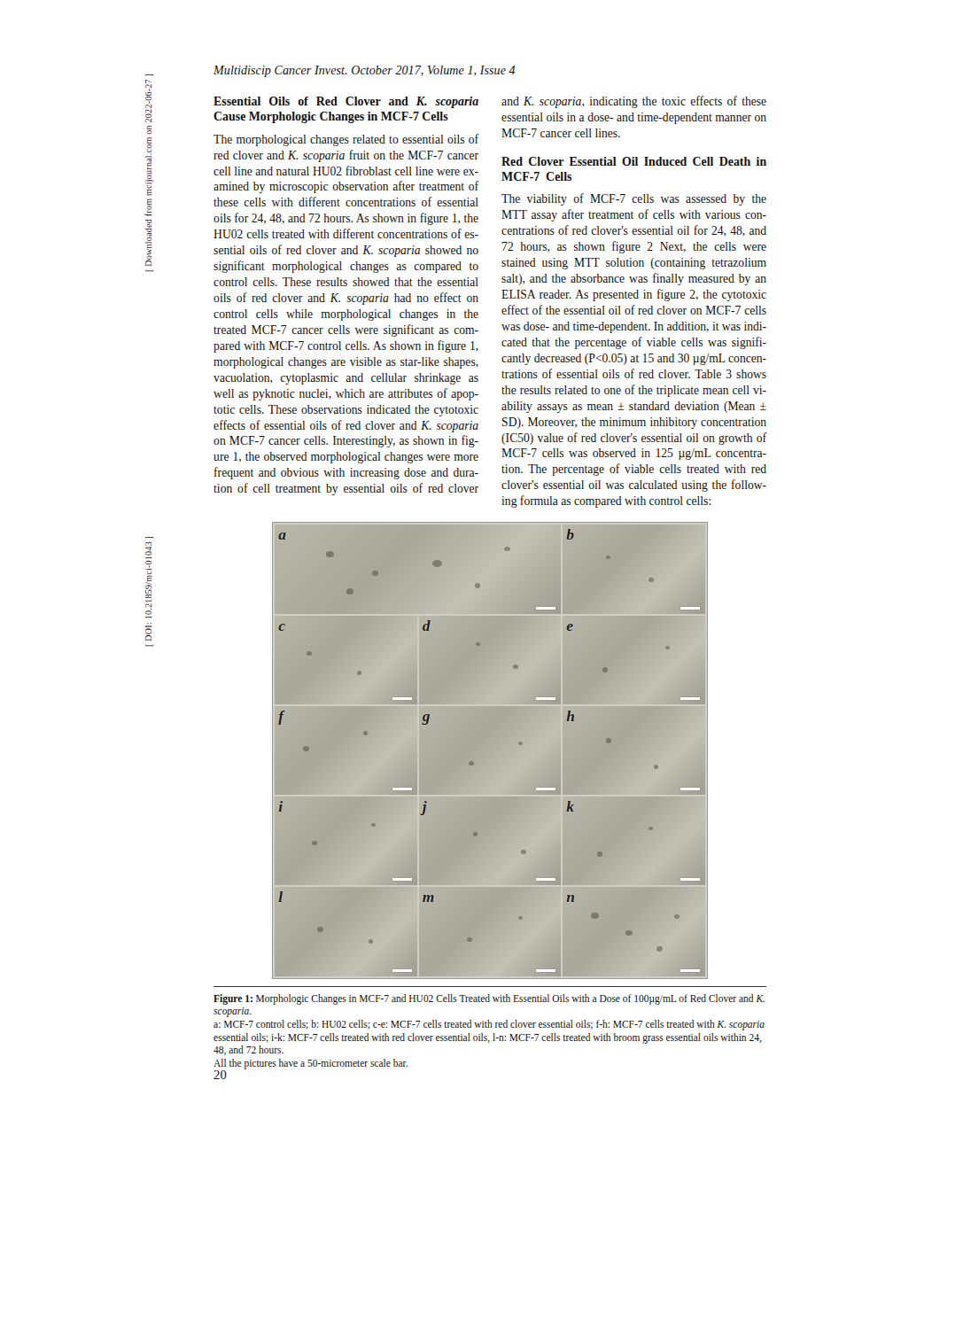[ Downloaded from mcijournal.com on 2022-06-27 ]
[ DOI: 10.21859/mci-01043 ]
Multidiscip Cancer Invest. October 2017, Volume 1, Issue 4
Essential Oils of Red Clover and K. scoparia Cause Morphologic Changes in MCF-7 Cells
The morphological changes related to essential oils of red clover and K. scoparia fruit on the MCF-7 cancer cell line and natural HU02 fibroblast cell line were examined by microscopic observation after treatment of these cells with different concentrations of essential oils for 24, 48, and 72 hours. As shown in figure 1, the HU02 cells treated with different concentrations of essential oils of red clover and K. scoparia showed no significant morphological changes as compared to control cells. These results showed that the essential oils of red clover and K. scoparia had no effect on control cells while morphological changes in the treated MCF-7 cancer cells were significant as compared with MCF-7 control cells. As shown in figure 1, morphological changes are visible as star-like shapes, vacuolation, cytoplasmic and cellular shrinkage as well as pyknotic nuclei, which are attributes of apoptotic cells. These observations indicated the cytotoxic effects of essential oils of red clover and K. scoparia on MCF-7 cancer cells. Interestingly, as shown in figure 1, the observed morphological changes were more frequent and obvious with increasing dose and duration of cell treatment by essential oils of red clover and K. scoparia, indicating the toxic effects of these essential oils in a dose- and time-dependent manner on MCF-7 cancer cell lines.
Red Clover Essential Oil Induced Cell Death in MCF-7 Cells
The viability of MCF-7 cells was assessed by the MTT assay after treatment of cells with various concentrations of red clover's essential oil for 24, 48, and 72 hours, as shown figure 2 Next, the cells were stained using MTT solution (containing tetrazolium salt), and the absorbance was finally measured by an ELISA reader. As presented in figure 2, the cytotoxic effect of the essential oil of red clover on MCF-7 cells was dose- and time-dependent. In addition, it was indicated that the percentage of viable cells was significantly decreased (P<0.05) at 15 and 30 µg/mL concentrations of essential oils of red clover. Table 3 shows the results related to one of the triplicate mean cell viability assays as mean ± standard deviation (Mean ± SD). Moreover, the minimum inhibitory concentration (IC50) value of red clover's essential oil on growth of MCF-7 cells was observed in 125 µg/mL concentration. The percentage of viable cells treated with red clover's essential oil was calculated using the following formula as compared with control cells:
a
b
c
d
e
f
g
h
i
j
k
l
m
n
Figure 1: Morphologic Changes in MCF-7 and HU02 Cells Treated with Essential Oils with a Dose of 100µg/mL of Red Clover and K. scoparia.
a: MCF-7 control cells; b: HU02 cells; c-e: MCF-7 cells treated with red clover essential oils; f-h: MCF-7 cells treated with K. scoparia essential oils; i-k: MCF-7 cells treated with red clover essential oils, l-n: MCF-7 cells treated with broom grass essential oils within 24, 48, and 72 hours.
All the pictures have a 50-micrometer scale bar.
20